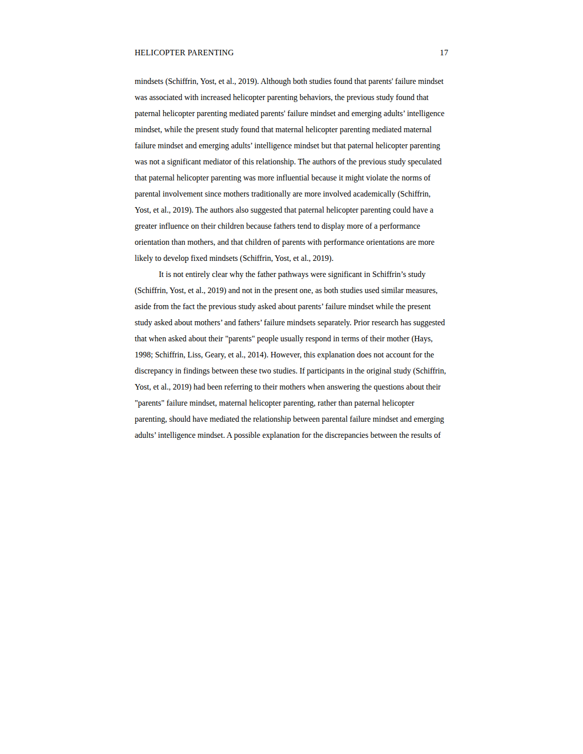Helicopter Parenting 17
mindsets (Schiffrin, Yost, et al., 2019). Although both studies found that parents' failure mindset was associated with increased helicopter parenting behaviors, the previous study found that paternal helicopter parenting mediated parents' failure mindset and emerging adults’ intelligence mindset, while the present study found that maternal helicopter parenting mediated maternal failure mindset and emerging adults’ intelligence mindset but that paternal helicopter parenting was not a significant mediator of this relationship. The authors of the previous study speculated that paternal helicopter parenting was more influential because it might violate the norms of parental involvement since mothers traditionally are more involved academically (Schiffrin, Yost, et al., 2019). The authors also suggested that paternal helicopter parenting could have a greater influence on their children because fathers tend to display more of a performance orientation than mothers, and that children of parents with performance orientations are more likely to develop fixed mindsets (Schiffrin, Yost, et al., 2019).
It is not entirely clear why the father pathways were significant in Schiffrin’s study (Schiffrin, Yost, et al., 2019) and not in the present one, as both studies used similar measures, aside from the fact the previous study asked about parents’ failure mindset while the present study asked about mothers’ and fathers’ failure mindsets separately. Prior research has suggested that when asked about their "parents" people usually respond in terms of their mother (Hays, 1998; Schiffrin, Liss, Geary, et al., 2014). However, this explanation does not account for the discrepancy in findings between these two studies. If participants in the original study (Schiffrin, Yost, et al., 2019) had been referring to their mothers when answering the questions about their "parents" failure mindset, maternal helicopter parenting, rather than paternal helicopter parenting, should have mediated the relationship between parental failure mindset and emerging adults’ intelligence mindset. A possible explanation for the discrepancies between the results of